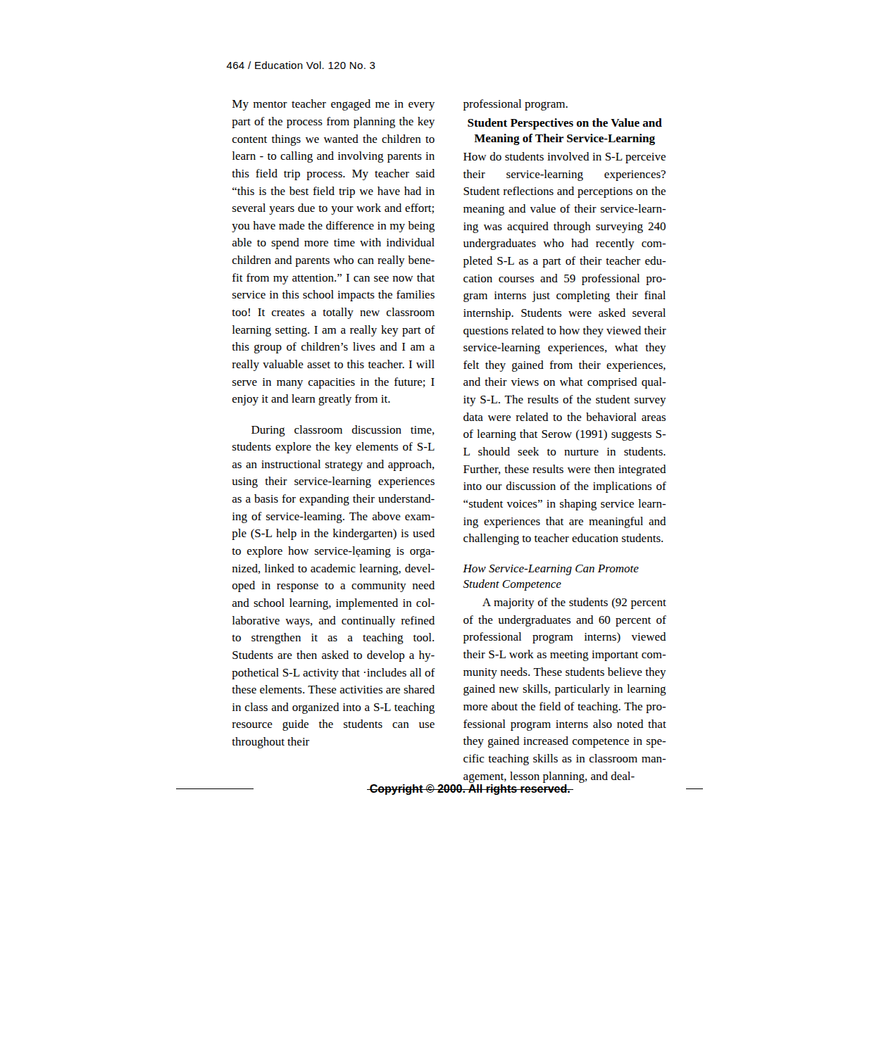464 / Education Vol. 120 No. 3
My mentor teacher engaged me in every part of the process from planning the key content things we wanted the children to learn - to calling and involving parents in this field trip process. My teacher said “this is the best field trip we have had in several years due to your work and effort; you have made the difference in my being able to spend more time with individual children and parents who can really benefit from my attention.” I can see now that service in this school impacts the families too! It creates a totally new classroom learning setting. I am a really key part of this group of children’s lives and I am a really valuable asset to this teacher. I will serve in many capacities in the future; I enjoy it and learn greatly from it.
During classroom discussion time, students explore the key elements of S-L as an instructional strategy and approach, using their service-learning experiences as a basis for expanding their understanding of service-leaming. The above example (S-L help in the kindergarten) is used to explore how service-lẹaming is organized, linked to academic learning, developed in response to a community need and school learning, implemented in collaborative ways, and continually refined to strengthen it as a teaching tool. Students are then asked to develop a hypothetical S-L activity that ·includes all of these elements. These activities are shared in class and organized into a S-L teaching resource guide the students can use throughout their
professional program.
Student Perspectives on the Value and
Meaning of Their Service-Learning
How do students involved in S-L perceive their service-learning experiences? Student reflections and perceptions on the meaning and value of their service-learning was acquired through surveying 240 undergraduates who had recently completed S-L as a part of their teacher education courses and 59 professional program interns just completing their final internship. Students were asked several questions related to how they viewed their service-learning experiences, what they felt they gained from their experiences, and their views on what comprised quality S-L. The results of the student survey data were related to the behavioral areas of learning that Serow (1991) suggests S-L should seek to nurture in students. Further, these results were then integrated into our discussion of the implications of “student voices” in shaping service learning experiences that are meaningful and challenging to teacher education students.
How Service-Learning Can Promote Student Competence
A majority of the students (92 percent of the undergraduates and 60 percent of professional program interns) viewed their S-L work as meeting important community needs. These students believe they gained new skills, particularly in learning more about the field of teaching. The professional program interns also noted that they gained increased competence in specific teaching skills as in classroom management, lesson planning, and deal-
Copyright © 2000. All rights reserved.